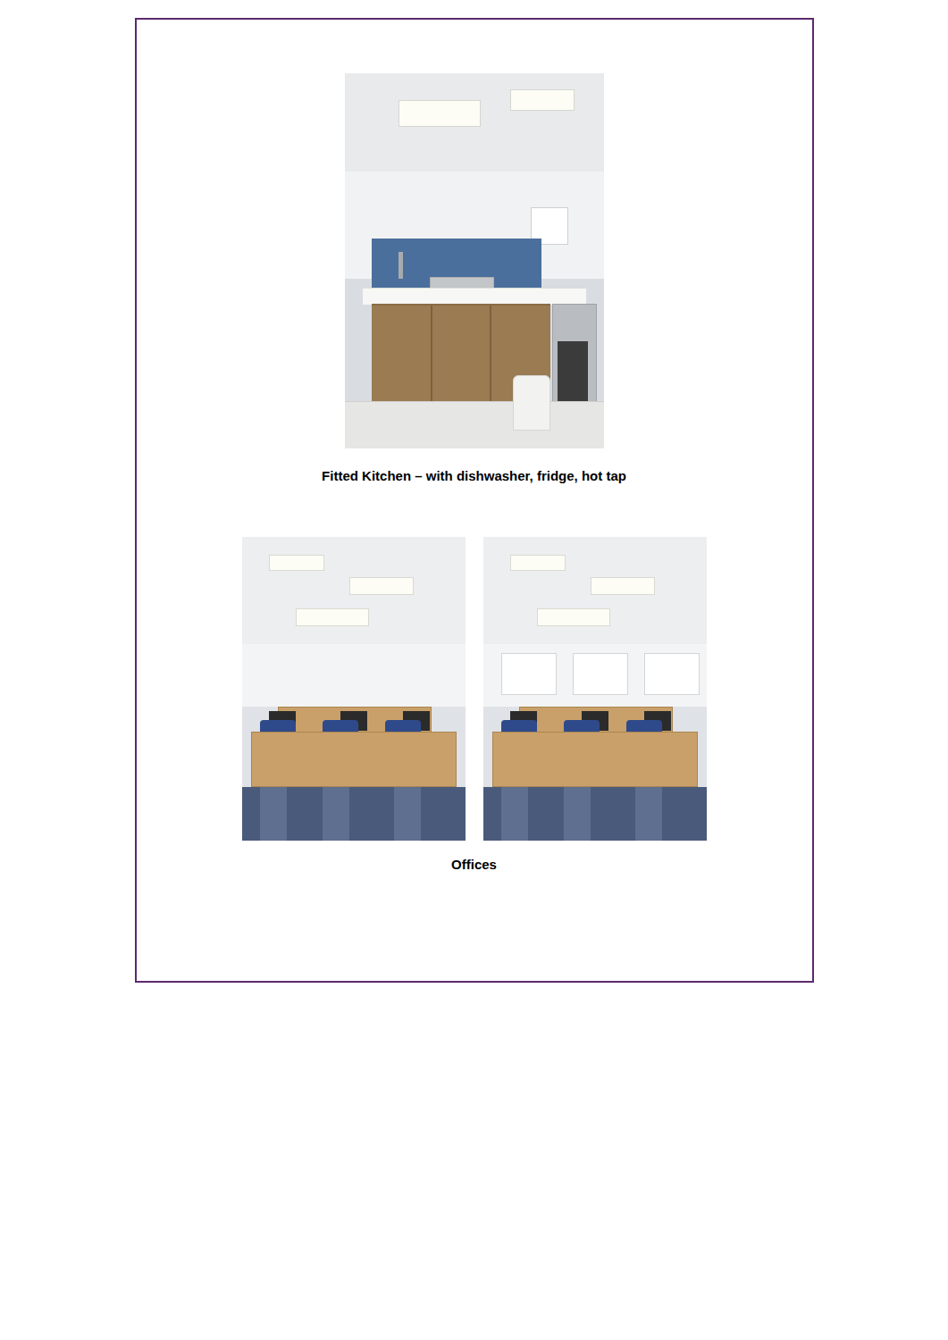Fitted Kitchen – with dishwasher, fridge, hot tap
Offices